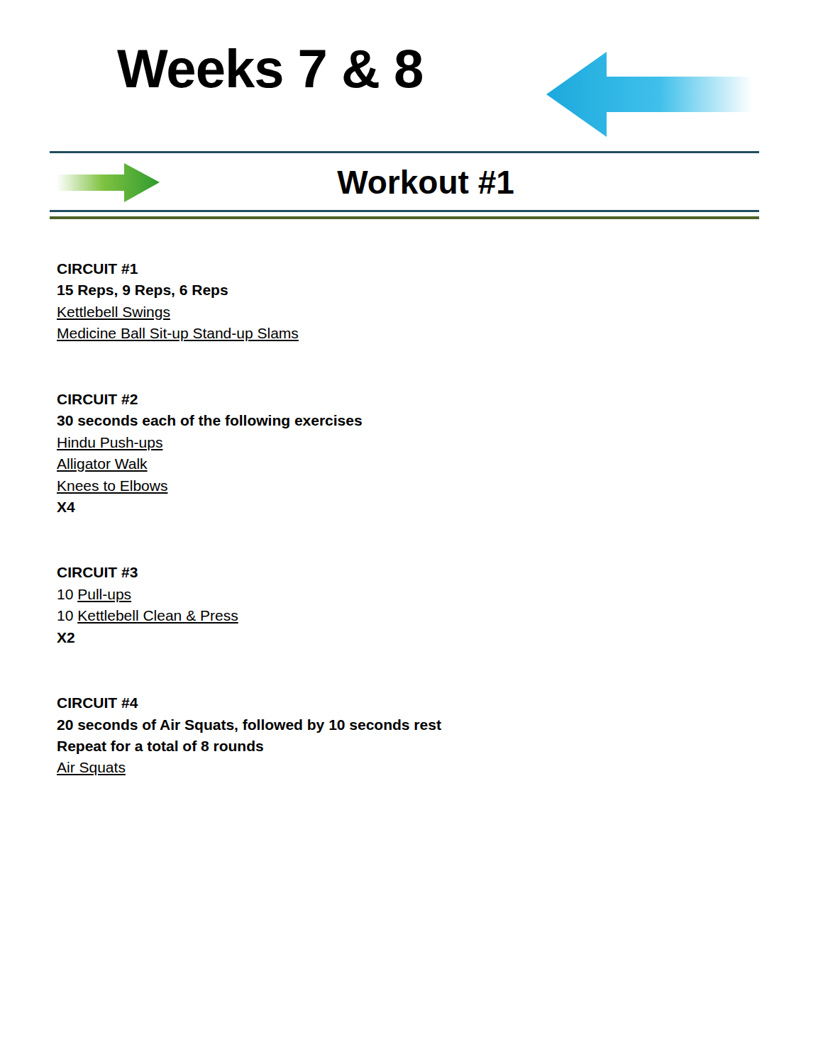Weeks 7 & 8
Workout #1
CIRCUIT #1
15 Reps, 9 Reps, 6 Reps
Kettlebell Swings
Medicine Ball Sit-up Stand-up Slams
CIRCUIT #2
30 seconds each of the following exercises
Hindu Push-ups
Alligator Walk
Knees to Elbows
X4
CIRCUIT #3
10 Pull-ups
10 Kettlebell Clean & Press
X2
CIRCUIT #4
20 seconds of Air Squats, followed by 10 seconds rest
Repeat for a total of 8 rounds
Air Squats